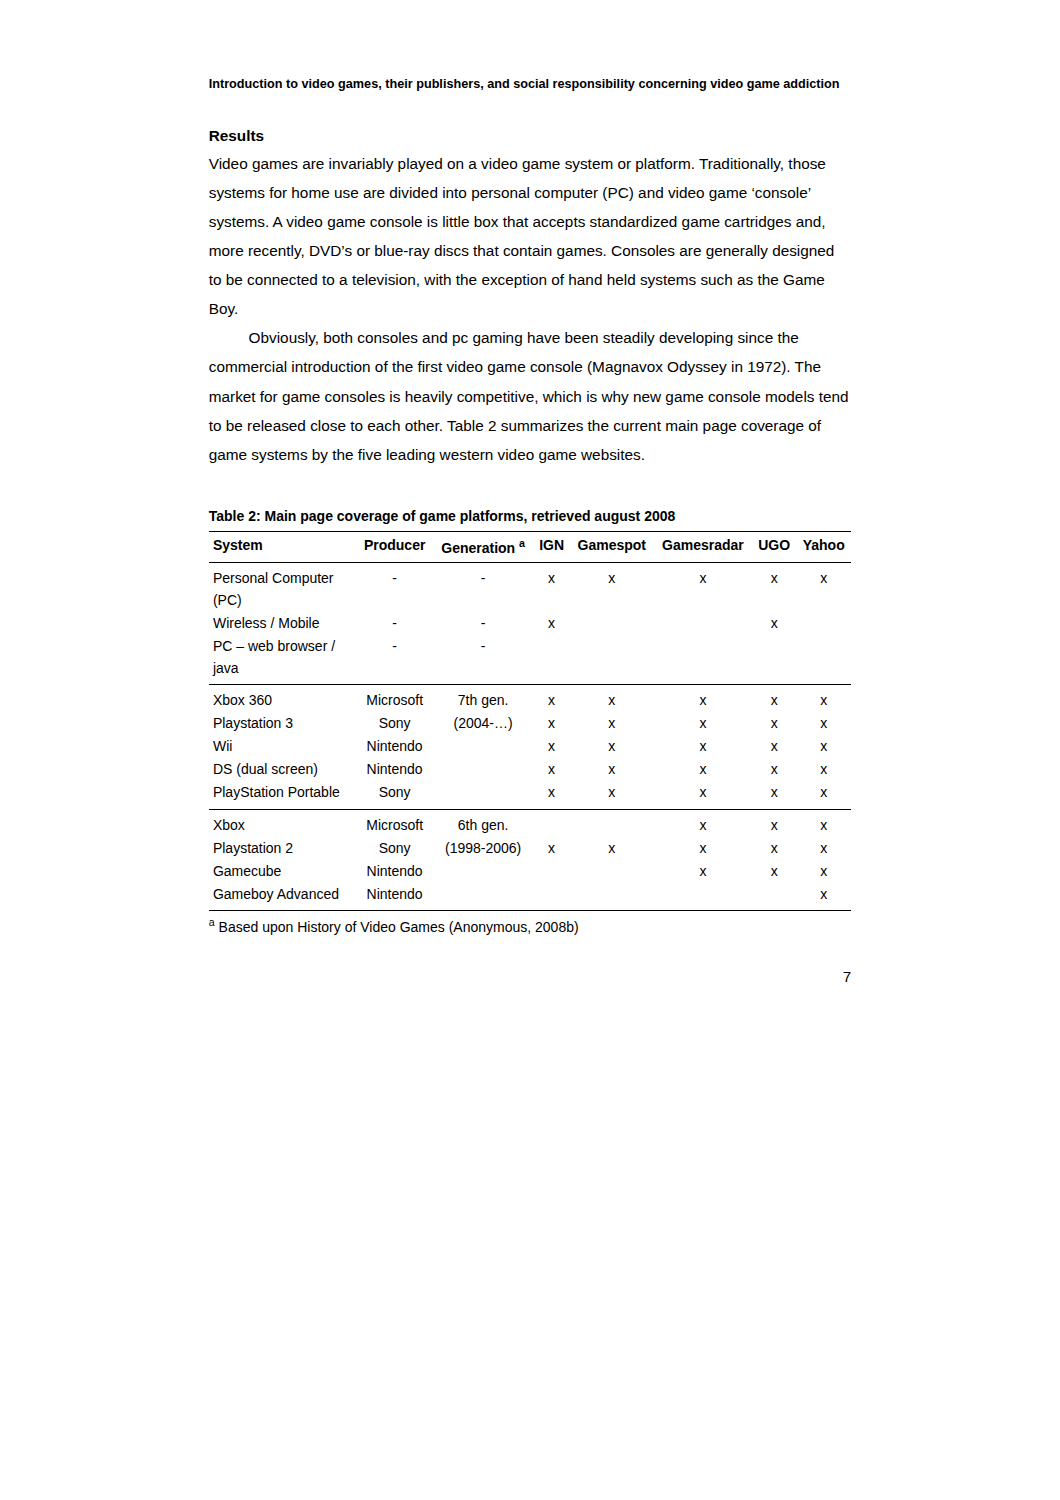Introduction to video games, their publishers, and social responsibility concerning video game addiction
Results
Video games are invariably played on a video game system or platform. Traditionally, those systems for home use are divided into personal computer (PC) and video game ‘console’ systems. A video game console is little box that accepts standardized game cartridges and, more recently, DVD’s or blue-ray discs that contain games. Consoles are generally designed to be connected to a television, with the exception of hand held systems such as the Game Boy.
Obviously, both consoles and pc gaming have been steadily developing since the commercial introduction of the first video game console (Magnavox Odyssey in 1972). The market for game consoles is heavily competitive, which is why new game console models tend to be released close to each other. Table 2 summarizes the current main page coverage of game systems by the five leading western video game websites.
Table 2: Main page coverage of game platforms, retrieved august 2008
| System | Producer | Generation a | IGN | Gamespot | Gamesradar | UGO | Yahoo |
| --- | --- | --- | --- | --- | --- | --- | --- |
| Personal Computer (PC) | - | - | x | x | x | x | x |
| Wireless / Mobile | - | - | x | | | x | |
| PC – web browser / java | - | - | | | | | |
| Xbox 360 | Microsoft | 7th gen. | x | x | x | x | x |
| Playstation 3 | Sony | (2004-…) | x | x | x | x | x |
| Wii | Nintendo | | x | x | x | x | x |
| DS (dual screen) | Nintendo | | x | x | x | x | x |
| PlayStation Portable | Sony | | x | x | x | x | x |
| Xbox | Microsoft | 6th gen. | | | x | x | x |
| Playstation 2 | Sony | (1998-2006) | x | x | x | x | x |
| Gamecube | Nintendo | | | | x | x | x |
| Gameboy Advanced | Nintendo | | | | | | x |
a Based upon History of Video Games (Anonymous, 2008b)
7